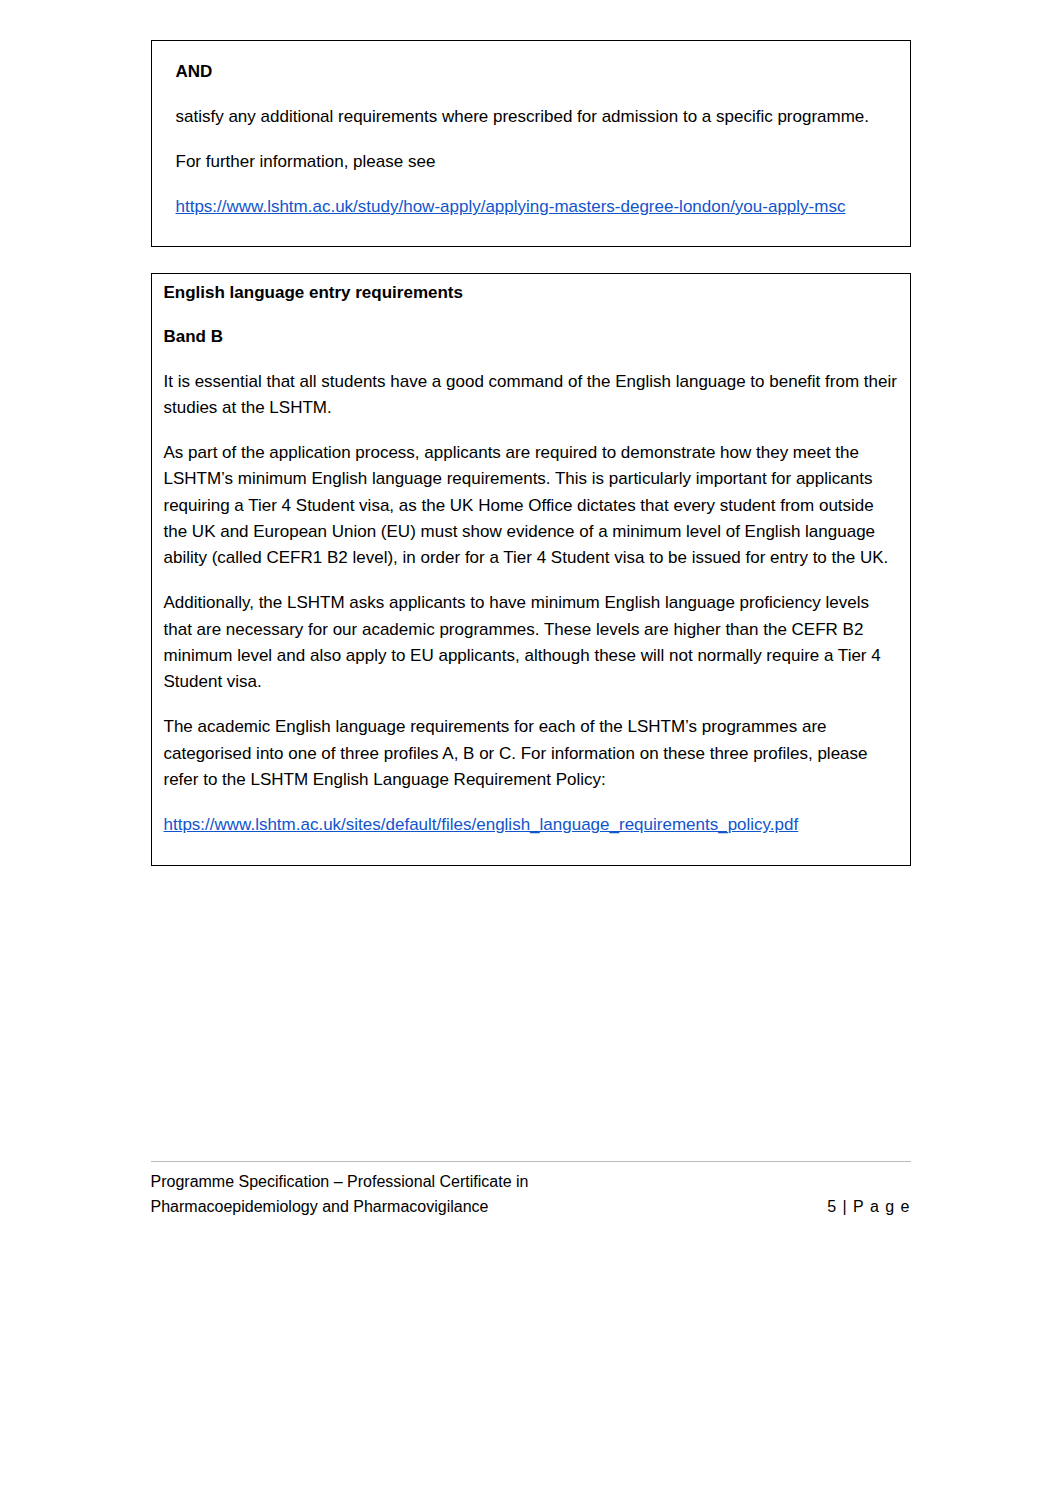AND
satisfy any additional requirements where prescribed for admission to a specific programme.
For further information, please see
https://www.lshtm.ac.uk/study/how-apply/applying-masters-degree-london/you-apply-msc
English language entry requirements
Band B
It is essential that all students have a good command of the English language to benefit from their studies at the LSHTM.
As part of the application process, applicants are required to demonstrate how they meet the LSHTM’s minimum English language requirements. This is particularly important for applicants requiring a Tier 4 Student visa, as the UK Home Office dictates that every student from outside the UK and European Union (EU) must show evidence of a minimum level of English language ability (called CEFR1 B2 level), in order for a Tier 4 Student visa to be issued for entry to the UK.
Additionally, the LSHTM asks applicants to have minimum English language proficiency levels that are necessary for our academic programmes. These levels are higher than the CEFR B2 minimum level and also apply to EU applicants, although these will not normally require a Tier 4 Student visa.
The academic English language requirements for each of the LSHTM’s programmes are categorised into one of three profiles A, B or C. For information on these three profiles, please refer to the LSHTM English Language Requirement Policy:
https://www.lshtm.ac.uk/sites/default/files/english_language_requirements_policy.pdf
Programme Specification – Professional Certificate in Pharmacoepidemiology and Pharmacovigilance
5 | P a g e